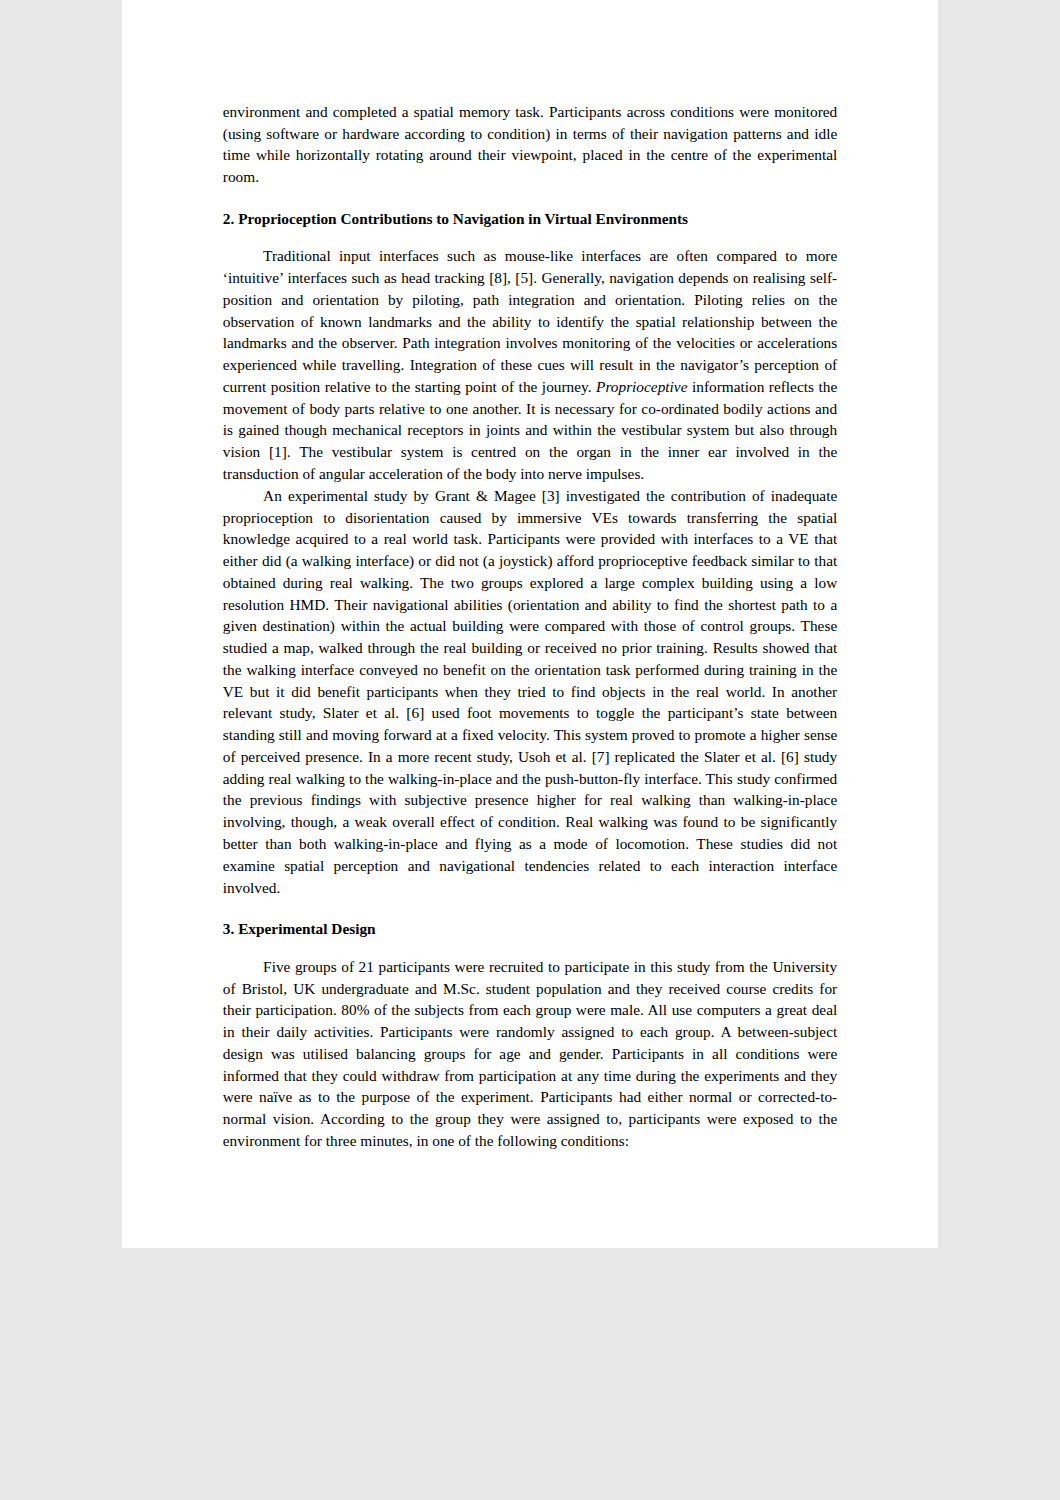environment and completed a spatial memory task. Participants across conditions were monitored (using software or hardware according to condition) in terms of their navigation patterns and idle time while horizontally rotating around their viewpoint, placed in the centre of the experimental room.
2. Proprioception Contributions to Navigation in Virtual Environments
Traditional input interfaces such as mouse-like interfaces are often compared to more ‘intuitive’ interfaces such as head tracking [8], [5]. Generally, navigation depends on realising self-position and orientation by piloting, path integration and orientation. Piloting relies on the observation of known landmarks and the ability to identify the spatial relationship between the landmarks and the observer. Path integration involves monitoring of the velocities or accelerations experienced while travelling. Integration of these cues will result in the navigator’s perception of current position relative to the starting point of the journey. Proprioceptive information reflects the movement of body parts relative to one another. It is necessary for co-ordinated bodily actions and is gained though mechanical receptors in joints and within the vestibular system but also through vision [1]. The vestibular system is centred on the organ in the inner ear involved in the transduction of angular acceleration of the body into nerve impulses.
An experimental study by Grant & Magee [3] investigated the contribution of inadequate proprioception to disorientation caused by immersive VEs towards transferring the spatial knowledge acquired to a real world task. Participants were provided with interfaces to a VE that either did (a walking interface) or did not (a joystick) afford proprioceptive feedback similar to that obtained during real walking. The two groups explored a large complex building using a low resolution HMD. Their navigational abilities (orientation and ability to find the shortest path to a given destination) within the actual building were compared with those of control groups. These studied a map, walked through the real building or received no prior training. Results showed that the walking interface conveyed no benefit on the orientation task performed during training in the VE but it did benefit participants when they tried to find objects in the real world. In another relevant study, Slater et al. [6] used foot movements to toggle the participant’s state between standing still and moving forward at a fixed velocity. This system proved to promote a higher sense of perceived presence. In a more recent study, Usoh et al. [7] replicated the Slater et al. [6] study adding real walking to the walking-in-place and the push-button-fly interface. This study confirmed the previous findings with subjective presence higher for real walking than walking-in-place involving, though, a weak overall effect of condition. Real walking was found to be significantly better than both walking-in-place and flying as a mode of locomotion. These studies did not examine spatial perception and navigational tendencies related to each interaction interface involved.
3. Experimental Design
Five groups of 21 participants were recruited to participate in this study from the University of Bristol, UK undergraduate and M.Sc. student population and they received course credits for their participation. 80% of the subjects from each group were male. All use computers a great deal in their daily activities. Participants were randomly assigned to each group. A between-subject design was utilised balancing groups for age and gender. Participants in all conditions were informed that they could withdraw from participation at any time during the experiments and they were naïve as to the purpose of the experiment. Participants had either normal or corrected-to-normal vision. According to the group they were assigned to, participants were exposed to the environment for three minutes, in one of the following conditions: